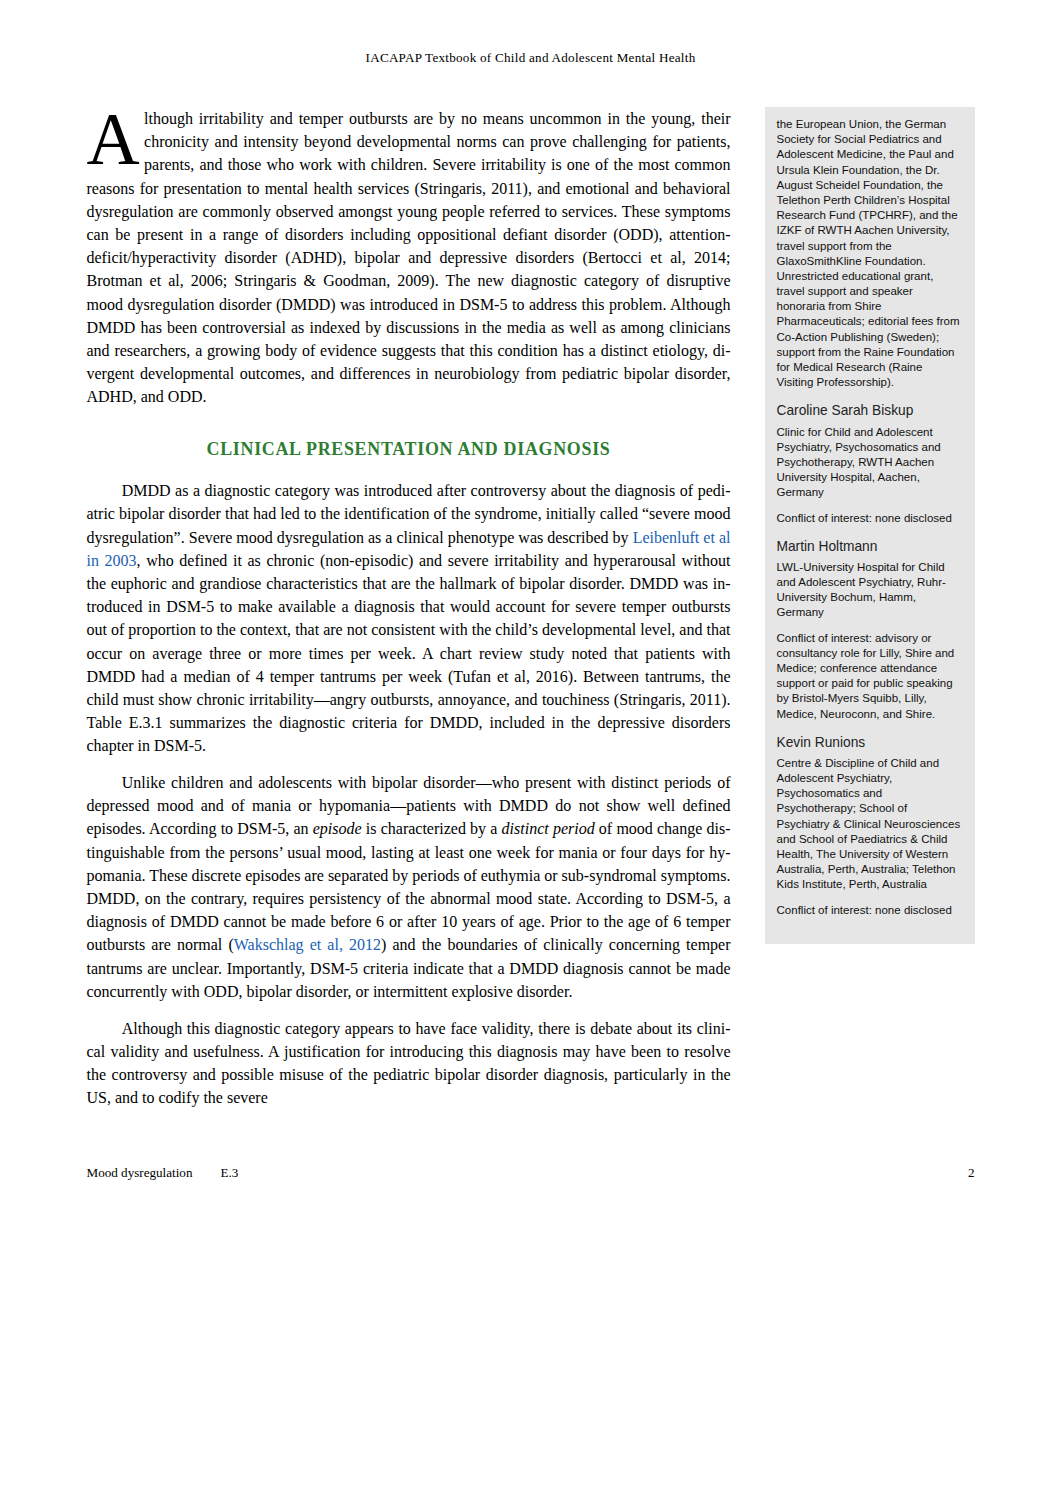IACAPAP Textbook of Child and Adolescent Mental Health
Although irritability and temper outbursts are by no means uncommon in the young, their chronicity and intensity beyond developmental norms can prove challenging for patients, parents, and those who work with children. Severe irritability is one of the most common reasons for presentation to mental health services (Stringaris, 2011), and emotional and behavioral dysregulation are commonly observed amongst young people referred to services. These symptoms can be present in a range of disorders including oppositional defiant disorder (ODD), attention-deficit/hyperactivity disorder (ADHD), bipolar and depressive disorders (Bertocci et al, 2014; Brotman et al, 2006; Stringaris & Goodman, 2009). The new diagnostic category of disruptive mood dysregulation disorder (DMDD) was introduced in DSM-5 to address this problem. Although DMDD has been controversial as indexed by discussions in the media as well as among clinicians and researchers, a growing body of evidence suggests that this condition has a distinct etiology, divergent developmental outcomes, and differences in neurobiology from pediatric bipolar disorder, ADHD, and ODD.
Clinical presentation and diagnosis
DMDD as a diagnostic category was introduced after controversy about the diagnosis of pediatric bipolar disorder that had led to the identification of the syndrome, initially called “severe mood dysregulation”. Severe mood dysregulation as a clinical phenotype was described by Leibenluft et al in 2003, who defined it as chronic (non-episodic) and severe irritability and hyperarousal without the euphoric and grandiose characteristics that are the hallmark of bipolar disorder. DMDD was introduced in DSM-5 to make available a diagnosis that would account for severe temper outbursts out of proportion to the context, that are not consistent with the child’s developmental level, and that occur on average three or more times per week. A chart review study noted that patients with DMDD had a median of 4 temper tantrums per week (Tufan et al, 2016). Between tantrums, the child must show chronic irritability—angry outbursts, annoyance, and touchiness (Stringaris, 2011). Table E.3.1 summarizes the diagnostic criteria for DMDD, included in the depressive disorders chapter in DSM-5.
Unlike children and adolescents with bipolar disorder—who present with distinct periods of depressed mood and of mania or hypomania—patients with DMDD do not show well defined episodes. According to DSM-5, an episode is characterized by a distinct period of mood change distinguishable from the persons’ usual mood, lasting at least one week for mania or four days for hypomania. These discrete episodes are separated by periods of euthymia or sub-syndromal symptoms. DMDD, on the contrary, requires persistency of the abnormal mood state. According to DSM-5, a diagnosis of DMDD cannot be made before 6 or after 10 years of age. Prior to the age of 6 temper outbursts are normal (Wakschlag et al, 2012) and the boundaries of clinically concerning temper tantrums are unclear. Importantly, DSM-5 criteria indicate that a DMDD diagnosis cannot be made concurrently with ODD, bipolar disorder, or intermittent explosive disorder.
Although this diagnostic category appears to have face validity, there is debate about its clinical validity and usefulness. A justification for introducing this diagnosis may have been to resolve the controversy and possible misuse of the pediatric bipolar disorder diagnosis, particularly in the US, and to codify the severe
the European Union, the German Society for Social Pediatrics and Adolescent Medicine, the Paul and Ursula Klein Foundation, the Dr. August Scheidel Foundation, the Telethon Perth Children’s Hospital Research Fund (TPCHRF), and the IZKF of RWTH Aachen University, travel support from the GlaxoSmithKline Foundation. Unrestricted educational grant, travel support and speaker honoraria from Shire Pharmaceuticals; editorial fees from Co-Action Publishing (Sweden); support from the Raine Foundation for Medical Research (Raine Visiting Professorship).
Caroline Sarah Biskup
Clinic for Child and Adolescent Psychiatry, Psychosomatics and Psychotherapy, RWTH Aachen University Hospital, Aachen, Germany
Conflict of interest: none disclosed
Martin Holtmann
LWL-University Hospital for Child and Adolescent Psychiatry, Ruhr-University Bochum, Hamm, Germany
Conflict of interest: advisory or consultancy role for Lilly, Shire and Medice; conference attendance support or paid for public speaking by Bristol-Myers Squibb, Lilly, Medice, Neuroconn, and Shire.
Kevin Runions
Centre & Discipline of Child and Adolescent Psychiatry, Psychosomatics and Psychotherapy; School of Psychiatry & Clinical Neurosciences and School of Paediatrics & Child Health, The University of Western Australia, Perth, Australia; Telethon Kids Institute, Perth, Australia
Conflict of interest: none disclosed
Mood dysregulation E.3 2